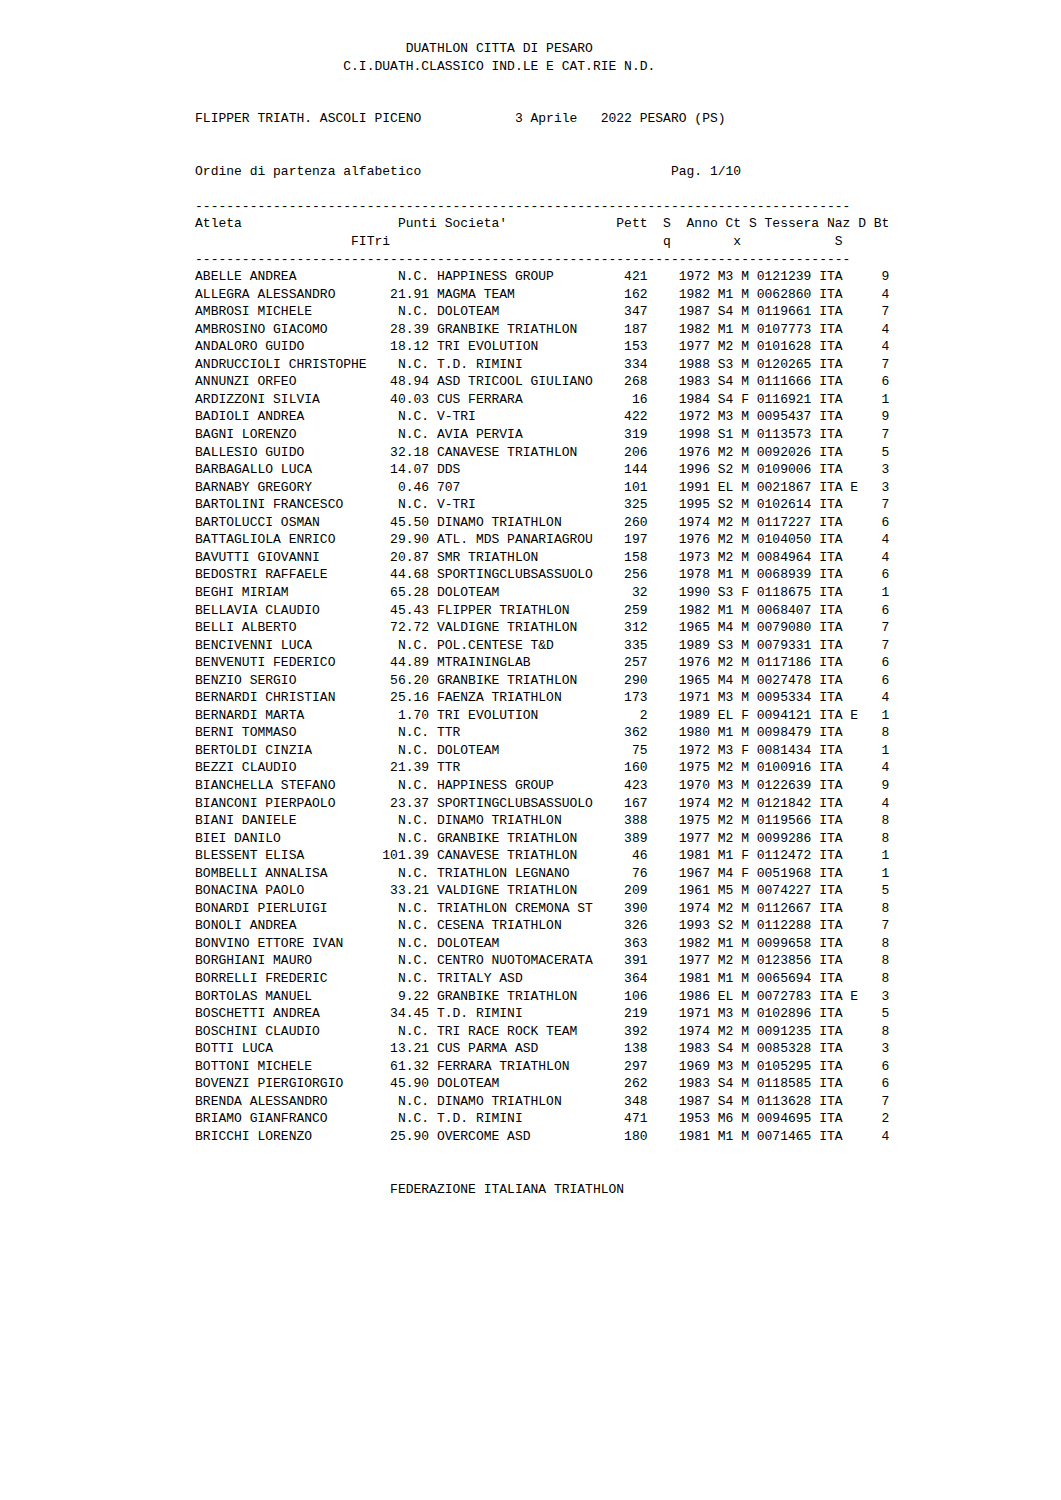DUATHLON CITTA DI PESARO
                      C.I.DUATH.CLASSICO IND.LE E CAT.RIE N.D.


   FLIPPER TRIATH. ASCOLI PICENO            3 Aprile   2022 PESARO (PS)


   Ordine di partenza alfabetico                                Pag. 1/10

   ------------------------------------------------------------------------------------
   Atleta                    Punti Societa'              Pett  S  Anno Ct S Tessera Naz D Bt
                       FITri                                   q        x            S
   ------------------------------------------------------------------------------------
   ABELLE ANDREA             N.C. HAPPINESS GROUP         421    1972 M3 M 0121239 ITA     9
   ALLEGRA ALESSANDRO       21.91 MAGMA TEAM              162    1982 M1 M 0062860 ITA     4
   AMBROSI MICHELE           N.C. DOLOTEAM                347    1987 S4 M 0119661 ITA     7
   AMBROSINO GIACOMO        28.39 GRANBIKE TRIATHLON      187    1982 M1 M 0107773 ITA     4
   ANDALORO GUIDO           18.12 TRI EVOLUTION           153    1977 M2 M 0101628 ITA     4
   ANDRUCCIOLI CHRISTOPHE    N.C. T.D. RIMINI             334    1988 S3 M 0120265 ITA     7
   ANNUNZI ORFEO            48.94 ASD TRICOOL GIULIANO    268    1983 S4 M 0111666 ITA     6
   ARDIZZONI SILVIA         40.03 CUS FERRARA              16    1984 S4 F 0116921 ITA     1
   BADIOLI ANDREA            N.C. V-TRI                   422    1972 M3 M 0095437 ITA     9
   BAGNI LORENZO             N.C. AVIA PERVIA             319    1998 S1 M 0113573 ITA     7
   BALLESIO GUIDO           32.18 CANAVESE TRIATHLON      206    1976 M2 M 0092026 ITA     5
   BARBAGALLO LUCA          14.07 DDS                     144    1996 S2 M 0109006 ITA     3
   BARNABY GREGORY           0.46 707                     101    1991 EL M 0021867 ITA E   3
   BARTOLINI FRANCESCO       N.C. V-TRI                   325    1995 S2 M 0102614 ITA     7
   BARTOLUCCI OSMAN         45.50 DINAMO TRIATHLON        260    1974 M2 M 0117227 ITA     6
   BATTAGLIOLA ENRICO       29.90 ATL. MDS PANARIAGROU    197    1976 M2 M 0104050 ITA     4
   BAVUTTI GIOVANNI         20.87 SMR TRIATHLON           158    1973 M2 M 0084964 ITA     4
   BEDOSTRI RAFFAELE        44.68 SPORTINGCLUBSASSUOLO    256    1978 M1 M 0068939 ITA     6
   BEGHI MIRIAM             65.28 DOLOTEAM                 32    1990 S3 F 0118675 ITA     1
   BELLAVIA CLAUDIO         45.43 FLIPPER TRIATHLON       259    1982 M1 M 0068407 ITA     6
   BELLI ALBERTO            72.72 VALDIGNE TRIATHLON      312    1965 M4 M 0079080 ITA     7
   BENCIVENNI LUCA           N.C. POL.CENTESE T&D         335    1989 S3 M 0079331 ITA     7
   BENVENUTI FEDERICO       44.89 MTRAININGLAB            257    1976 M2 M 0117186 ITA     6
   BENZIO SERGIO            56.20 GRANBIKE TRIATHLON      290    1965 M4 M 0027478 ITA     6
   BERNARDI CHRISTIAN       25.16 FAENZA TRIATHLON        173    1971 M3 M 0095334 ITA     4
   BERNARDI MARTA            1.70 TRI EVOLUTION             2    1989 EL F 0094121 ITA E   1
   BERNI TOMMASO             N.C. TTR                     362    1980 M1 M 0098479 ITA     8
   BERTOLDI CINZIA           N.C. DOLOTEAM                 75    1972 M3 F 0081434 ITA     1
   BEZZI CLAUDIO            21.39 TTR                     160    1975 M2 M 0100916 ITA     4
   BIANCHELLA STEFANO        N.C. HAPPINESS GROUP         423    1970 M3 M 0122639 ITA     9
   BIANCONI PIERPAOLO       23.37 SPORTINGCLUBSASSUOLO    167    1974 M2 M 0121842 ITA     4
   BIANI DANIELE             N.C. DINAMO TRIATHLON        388    1975 M2 M 0119566 ITA     8
   BIEI DANILO               N.C. GRANBIKE TRIATHLON      389    1977 M2 M 0099286 ITA     8
   BLESSENT ELISA          101.39 CANAVESE TRIATHLON       46    1981 M1 F 0112472 ITA     1
   BOMBELLI ANNALISA         N.C. TRIATHLON LEGNANO        76    1967 M4 F 0051968 ITA     1
   BONACINA PAOLO           33.21 VALDIGNE TRIATHLON      209    1961 M5 M 0074227 ITA     5
   BONARDI PIERLUIGI         N.C. TRIATHLON CREMONA ST    390    1974 M2 M 0112667 ITA     8
   BONOLI ANDREA             N.C. CESENA TRIATHLON        326    1993 S2 M 0112288 ITA     7
   BONVINO ETTORE IVAN       N.C. DOLOTEAM                363    1982 M1 M 0099658 ITA     8
   BORGHIANI MAURO           N.C. CENTRO NUOTOMACERATA    391    1977 M2 M 0123856 ITA     8
   BORRELLI FREDERIC         N.C. TRITALY ASD             364    1981 M1 M 0065694 ITA     8
   BORTOLAS MANUEL           9.22 GRANBIKE TRIATHLON      106    1986 EL M 0072783 ITA E   3
   BOSCHETTI ANDREA         34.45 T.D. RIMINI             219    1971 M3 M 0102896 ITA     5
   BOSCHINI CLAUDIO          N.C. TRI RACE ROCK TEAM      392    1974 M2 M 0091235 ITA     8
   BOTTI LUCA               13.21 CUS PARMA ASD           138    1983 S4 M 0085328 ITA     3
   BOTTONI MICHELE          61.32 FERRARA TRIATHLON       297    1969 M3 M 0105295 ITA     6
   BOVENZI PIERGIORGIO      45.90 DOLOTEAM                262    1983 S4 M 0118585 ITA     6
   BRENDA ALESSANDRO         N.C. DINAMO TRIATHLON        348    1987 S4 M 0113628 ITA     7
   BRIAMO GIANFRANCO         N.C. T.D. RIMINI             471    1953 M6 M 0094695 ITA     2
   BRICCHI LORENZO          25.90 OVERCOME ASD            180    1981 M1 M 0071465 ITA     4


                            FEDERAZIONE ITALIANA TRIATHLON